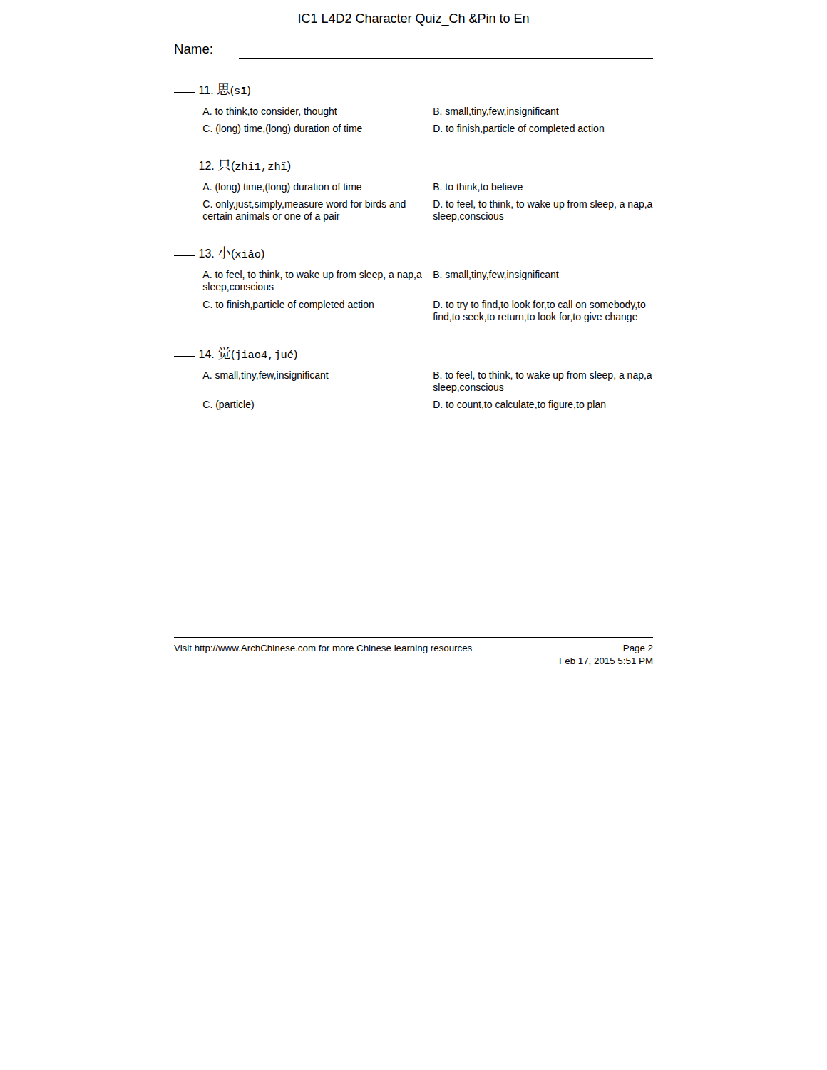IC1 L4D2 Character Quiz_Ch &Pin to En
Name:
11. 思(sī)
| A. to think,to consider, thought | B. small,tiny,few,insignificant |
| C. (long) time,(long) duration of time | D. to finish,particle of completed action |
12. 只(zhi1,zhǐ)
| A. (long) time,(long) duration of time | B. to think,to believe |
| C. only,just,simply,measure word for birds and certain animals or one of a pair | D. to feel, to think, to wake up from sleep, a nap,a sleep,conscious |
13. 小(xiǎo)
| A. to feel, to think, to wake up from sleep, a nap,a sleep,conscious | B. small,tiny,few,insignificant |
| C. to finish,particle of completed action | D. to try to find,to look for,to call on somebody,to find,to seek,to return,to look for,to give change |
14. 觉(jiao4,jué)
| A. small,tiny,few,insignificant | B. to feel, to think, to wake up from sleep, a nap,a sleep,conscious |
| C. (particle) | D. to count,to calculate,to figure,to plan |
Visit http://www.ArchChinese.com for more Chinese learning resources
Page 2
Feb 17, 2015 5:51 PM